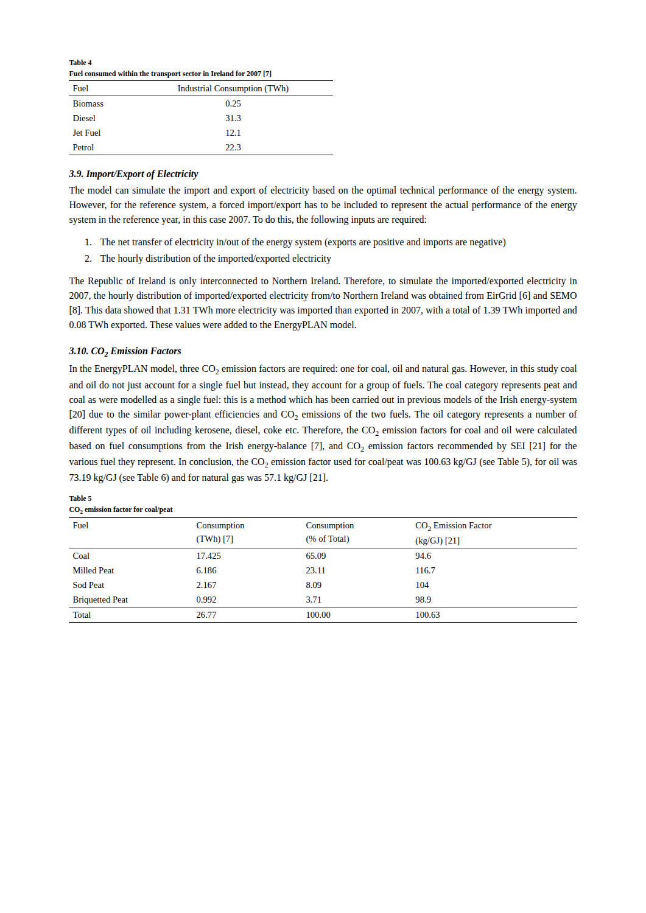Table 4 Fuel consumed within the transport sector in Ireland for 2007 [7]
| Fuel | Industrial Consumption (TWh) |
| --- | --- |
| Biomass | 0.25 |
| Diesel | 31.3 |
| Jet Fuel | 12.1 |
| Petrol | 22.3 |
3.9. Import/Export of Electricity
The model can simulate the import and export of electricity based on the optimal technical performance of the energy system. However, for the reference system, a forced import/export has to be included to represent the actual performance of the energy system in the reference year, in this case 2007. To do this, the following inputs are required:
The net transfer of electricity in/out of the energy system (exports are positive and imports are negative)
The hourly distribution of the imported/exported electricity
The Republic of Ireland is only interconnected to Northern Ireland. Therefore, to simulate the imported/exported electricity in 2007, the hourly distribution of imported/exported electricity from/to Northern Ireland was obtained from EirGrid [6] and SEMO [8]. This data showed that 1.31 TWh more electricity was imported than exported in 2007, with a total of 1.39 TWh imported and 0.08 TWh exported. These values were added to the EnergyPLAN model.
3.10. CO2 Emission Factors
In the EnergyPLAN model, three CO2 emission factors are required: one for coal, oil and natural gas. However, in this study coal and oil do not just account for a single fuel but instead, they account for a group of fuels. The coal category represents peat and coal as were modelled as a single fuel: this is a method which has been carried out in previous models of the Irish energy-system [20] due to the similar power-plant efficiencies and CO2 emissions of the two fuels. The oil category represents a number of different types of oil including kerosene, diesel, coke etc. Therefore, the CO2 emission factors for coal and oil were calculated based on fuel consumptions from the Irish energy-balance [7], and CO2 emission factors recommended by SEI [21] for the various fuel they represent. In conclusion, the CO2 emission factor used for coal/peat was 100.63 kg/GJ (see Table 5), for oil was 73.19 kg/GJ (see Table 6) and for natural gas was 57.1 kg/GJ [21].
Table 5 CO2 emission factor for coal/peat
| Fuel | Consumption (TWh) [7] | Consumption (% of Total) | CO 2 Emission Factor (kg/GJ) [21] |
| --- | --- | --- | --- |
| Coal | 17.425 | 65.09 | 94.6 |
| Milled Peat | 6.186 | 23.11 | 116.7 |
| Sod Peat | 2.167 | 8.09 | 104 |
| Briquetted Peat | 0.992 | 3.71 | 98.9 |
| Total | 26.77 | 100.00 | 100.63 |